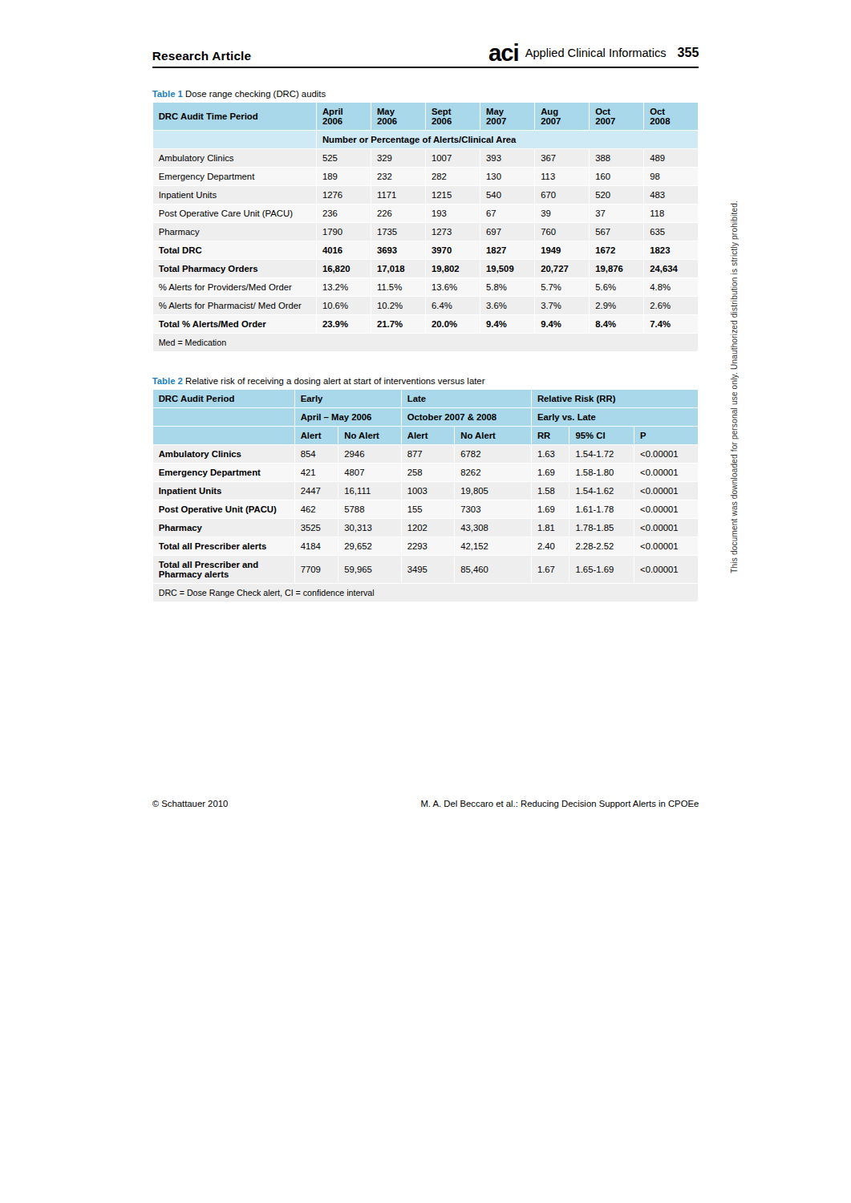This document was downloaded for personal use only. Unauthorized distribution is strictly prohibited.
Research Article
aci
Applied Clinical Informatics
355
Table 1 Dose range checking (DRC) audits
| DRC Audit Time Period | April 2006 | May 2006 | Sept 2006 | May 2007 | Aug 2007 | Oct 2007 | Oct 2008 |
| --- | --- | --- | --- | --- | --- | --- | --- |
| | Number or Percentage of Alerts/Clinical Area |
| Ambulatory Clinics | 525 | 329 | 1007 | 393 | 367 | 388 | 489 |
| Emergency Department | 189 | 232 | 282 | 130 | 113 | 160 | 98 |
| Inpatient Units | 1276 | 1171 | 1215 | 540 | 670 | 520 | 483 |
| Post Operative Care Unit (PACU) | 236 | 226 | 193 | 67 | 39 | 37 | 118 |
| Pharmacy | 1790 | 1735 | 1273 | 697 | 760 | 567 | 635 |
| Total DRC | 4016 | 3693 | 3970 | 1827 | 1949 | 1672 | 1823 |
| Total Pharmacy Orders | 16,820 | 17,018 | 19,802 | 19,509 | 20,727 | 19,876 | 24,634 |
| % Alerts for Providers/Med Order | 13.2% | 11.5% | 13.6% | 5.8% | 5.7% | 5.6% | 4.8% |
| % Alerts for Pharmacist/ Med Order | 10.6% | 10.2% | 6.4% | 3.6% | 3.7% | 2.9% | 2.6% |
| Total % Alerts/Med Order | 23.9% | 21.7% | 20.0% | 9.4% | 9.4% | 8.4% | 7.4% |
| Med = Medication |
Table 2 Relative risk of receiving a dosing alert at start of interventions versus later
| DRC Audit Period | Early | Late | Relative Risk (RR) |
| --- | --- | --- | --- |
| | April – May 2006 | October 2007 & 2008 | Early vs. Late |
| | Alert | No Alert | Alert | No Alert | RR | 95% CI | P |
| Ambulatory Clinics | 854 | 2946 | 877 | 6782 | 1.63 | 1.54-1.72 | <0.00001 |
| Emergency Department | 421 | 4807 | 258 | 8262 | 1.69 | 1.58-1.80 | <0.00001 |
| Inpatient Units | 2447 | 16,111 | 1003 | 19,805 | 1.58 | 1.54-1.62 | <0.00001 |
| Post Operative Unit (PACU) | 462 | 5788 | 155 | 7303 | 1.69 | 1.61-1.78 | <0.00001 |
| Pharmacy | 3525 | 30,313 | 1202 | 43,308 | 1.81 | 1.78-1.85 | <0.00001 |
| Total all Prescriber alerts | 4184 | 29,652 | 2293 | 42,152 | 2.40 | 2.28-2.52 | <0.00001 |
| Total all Prescriber and Pharmacy alerts | 7709 | 59,965 | 3495 | 85,460 | 1.67 | 1.65-1.69 | <0.00001 |
| DRC = Dose Range Check alert, CI = confidence interval |
© Schattauer 2010
M. A. Del Beccaro et al.: Reducing Decision Support Alerts in CPOEe